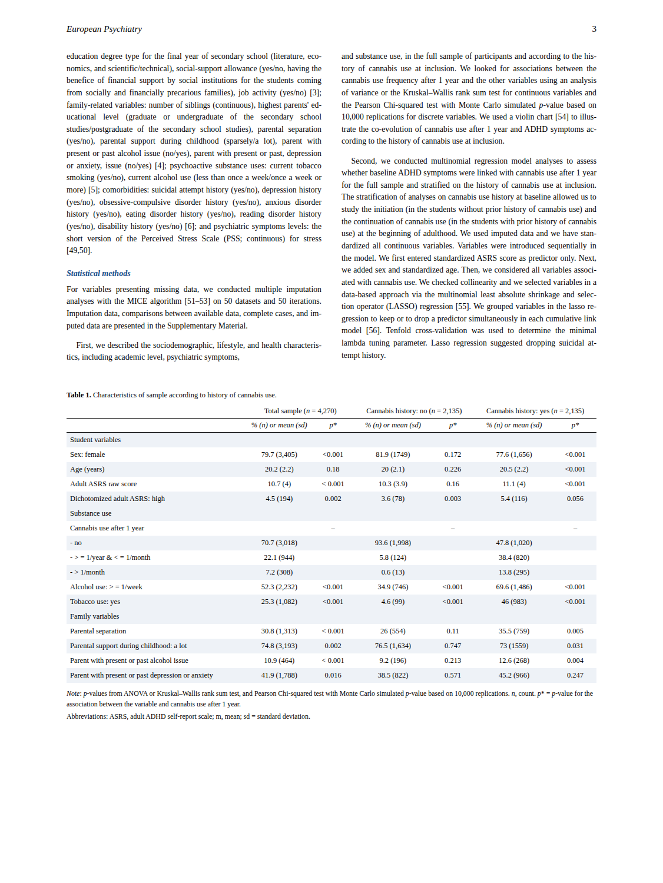European Psychiatry 3
education degree type for the final year of secondary school (literature, economics, and scientific/technical), social-support allowance (yes/no, having the benefice of financial support by social institutions for the students coming from socially and financially precarious families), job activity (yes/no) [3]; family-related variables: number of siblings (continuous), highest parents' educational level (graduate or undergraduate of the secondary school studies/postgraduate of the secondary school studies), parental separation (yes/no), parental support during childhood (sparsely/a lot), parent with present or past alcohol issue (no/yes), parent with present or past, depression or anxiety, issue (no/yes) [4]; psychoactive substance uses: current tobacco smoking (yes/no), current alcohol use (less than once a week/once a week or more) [5]; comorbidities: suicidal attempt history (yes/no), depression history (yes/no), obsessive-compulsive disorder history (yes/no), anxious disorder history (yes/no), eating disorder history (yes/no), reading disorder history (yes/no), disability history (yes/no) [6]; and psychiatric symptoms levels: the short version of the Perceived Stress Scale (PSS; continuous) for stress [49,50].
Statistical methods
For variables presenting missing data, we conducted multiple imputation analyses with the MICE algorithm [51–53] on 50 datasets and 50 iterations. Imputation data, comparisons between available data, complete cases, and imputed data are presented in the Supplementary Material.
First, we described the sociodemographic, lifestyle, and health characteristics, including academic level, psychiatric symptoms,
and substance use, in the full sample of participants and according to the history of cannabis use at inclusion. We looked for associations between the cannabis use frequency after 1 year and the other variables using an analysis of variance or the Kruskal–Wallis rank sum test for continuous variables and the Pearson Chi-squared test with Monte Carlo simulated p-value based on 10,000 replications for discrete variables. We used a violin chart [54] to illustrate the co-evolution of cannabis use after 1 year and ADHD symptoms according to the history of cannabis use at inclusion.
Second, we conducted multinomial regression model analyses to assess whether baseline ADHD symptoms were linked with cannabis use after 1 year for the full sample and stratified on the history of cannabis use at inclusion. The stratification of analyses on cannabis use history at baseline allowed us to study the initiation (in the students without prior history of cannabis use) and the continuation of cannabis use (in the students with prior history of cannabis use) at the beginning of adulthood. We used imputed data and we have standardized all continuous variables. Variables were introduced sequentially in the model. We first entered standardized ASRS score as predictor only. Next, we added sex and standardized age. Then, we considered all variables associated with cannabis use. We checked collinearity and we selected variables in a data-based approach via the multinomial least absolute shrinkage and selection operator (LASSO) regression [55]. We grouped variables in the lasso regression to keep or to drop a predictor simultaneously in each cumulative link model [56]. Tenfold cross-validation was used to determine the minimal lambda tuning parameter. Lasso regression suggested dropping suicidal attempt history.
Table 1. Characteristics of sample according to history of cannabis use.
| | Total sample ( n = 4,270) | Cannabis history: no ( n = 2,135) | Cannabis history: yes ( n = 2,135) |
| --- | --- | --- | --- |
| | % ( n ) or mean (sd) | p * | % ( n ) or mean (sd) | p * | % ( n ) or mean (sd) | p * |
| Student variables | | | | | | |
| Sex: female | 79.7 (3,405) | <0.001 | 81.9 (1749) | 0.172 | 77.6 (1,656) | <0.001 |
| Age (years) | 20.2 (2.2) | 0.18 | 20 (2.1) | 0.226 | 20.5 (2.2) | <0.001 |
| Adult ASRS raw score | 10.7 (4) | < 0.001 | 10.3 (3.9) | 0.16 | 11.1 (4) | <0.001 |
| Dichotomized adult ASRS: high | 4.5 (194) | 0.002 | 3.6 (78) | 0.003 | 5.4 (116) | 0.056 |
| Substance use | | | | | | |
| Cannabis use after 1 year | | – | | – | | – |
| - no | 70.7 (3,018) | | 93.6 (1,998) | | 47.8 (1,020) | |
| - > = 1/year & < = 1/month | 22.1 (944) | | 5.8 (124) | | 38.4 (820) | |
| - > 1/month | 7.2 (308) | | 0.6 (13) | | 13.8 (295) | |
| Alcohol use: > = 1/week | 52.3 (2,232) | <0.001 | 34.9 (746) | <0.001 | 69.6 (1,486) | <0.001 |
| Tobacco use: yes | 25.3 (1,082) | <0.001 | 4.6 (99) | <0.001 | 46 (983) | <0.001 |
| Family variables | | | | | | |
| Parental separation | 30.8 (1,313) | < 0.001 | 26 (554) | 0.11 | 35.5 (759) | 0.005 |
| Parental support during childhood: a lot | 74.8 (3,193) | 0.002 | 76.5 (1,634) | 0.747 | 73 (1559) | 0.031 |
| Parent with present or past alcohol issue | 10.9 (464) | < 0.001 | 9.2 (196) | 0.213 | 12.6 (268) | 0.004 |
| Parent with present or past depression or anxiety | 41.9 (1,788) | 0.016 | 38.5 (822) | 0.571 | 45.2 (966) | 0.247 |
Note: p-values from ANOVA or Kruskal–Wallis rank sum test, and Pearson Chi-squared test with Monte Carlo simulated p-value based on 10,000 replications. n, count. p* = p-value for the association between the variable and cannabis use after 1 year.
Abbreviations: ASRS, adult ADHD self-report scale; m, mean; sd = standard deviation.